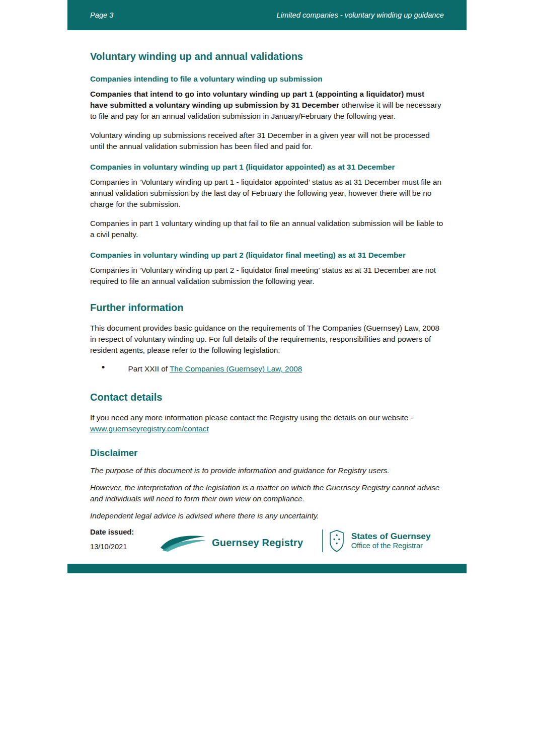Page 3
Limited companies - voluntary winding up guidance
Voluntary winding up and annual validations
Companies intending to file a voluntary winding up submission
Companies that intend to go into voluntary winding up part 1 (appointing a liquidator) must have submitted a voluntary winding up submission by 31 December otherwise it will be necessary to file and pay for an annual validation submission in January/February the following year.
Voluntary winding up submissions received after 31 December in a given year will not be processed until the annual validation submission has been filed and paid for.
Companies in voluntary winding up part 1 (liquidator appointed) as at 31 December
Companies in ‘Voluntary winding up part 1 - liquidator appointed’ status as at 31 December must file an annual validation submission by the last day of February the following year, however there will be no charge for the submission.
Companies in part 1 voluntary winding up that fail to file an annual validation submission will be liable to a civil penalty.
Companies in voluntary winding up part 2 (liquidator final meeting) as at 31 December
Companies in ‘Voluntary winding up part 2 - liquidator final meeting’ status as at 31 December are not required to file an annual validation submission the following year.
Further information
This document provides basic guidance on the requirements of The Companies (Guernsey) Law, 2008 in respect of voluntary winding up. For full details of the requirements, responsibilities and powers of resident agents, please refer to the following legislation:
Part XXII of The Companies (Guernsey) Law, 2008
Contact details
If you need any more information please contact the Registry using the details on our website - www.guernseyregistry.com/contact
Disclaimer
The purpose of this document is to provide information and guidance for Registry users.
However, the interpretation of the legislation is a matter on which the Guernsey Registry cannot advise and individuals will need to form their own view on compliance.
Independent legal advice is advised where there is any uncertainty.
Date issued:
13/10/2021
Guernsey Registry
States of Guernsey
Office of the Registrar